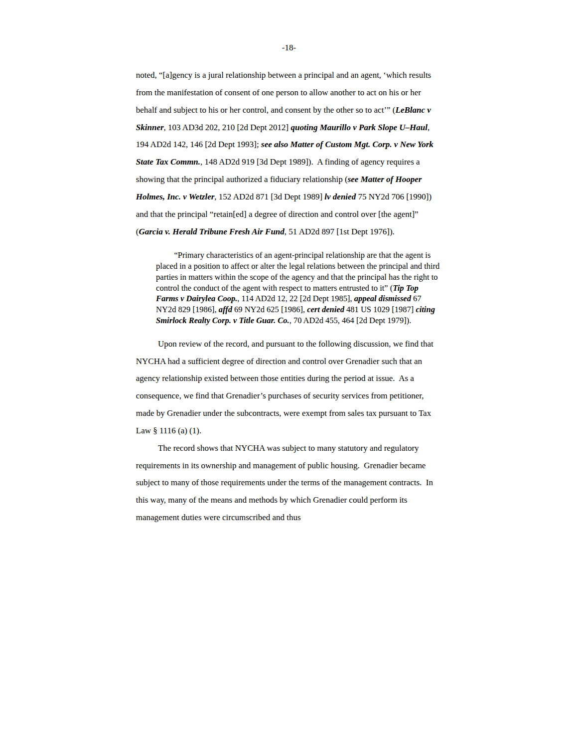-18-
noted, “[a]gency is a jural relationship between a principal and an agent, ‘which results from the manifestation of consent of one person to allow another to act on his or her behalf and subject to his or her control, and consent by the other so to act’” (LeBlanc v Skinner, 103 AD3d 202, 210 [2d Dept 2012] quoting Maurillo v Park Slope U–Haul, 194 AD2d 142, 146 [2d Dept 1993]; see also Matter of Custom Mgt. Corp. v New York State Tax Commn., 148 AD2d 919 [3d Dept 1989]). A finding of agency requires a showing that the principal authorized a fiduciary relationship (see Matter of Hooper Holmes, Inc. v Wetzler, 152 AD2d 871 [3d Dept 1989] lv denied 75 NY2d 706 [1990]) and that the principal “retain[ed] a degree of direction and control over [the agent]” (Garcia v. Herald Tribune Fresh Air Fund, 51 AD2d 897 [1st Dept 1976]).
“Primary characteristics of an agent-principal relationship are that the agent is placed in a position to affect or alter the legal relations between the principal and third parties in matters within the scope of the agency and that the principal has the right to control the conduct of the agent with respect to matters entrusted to it” (Tip Top Farms v Dairylea Coop., 114 AD2d 12, 22 [2d Dept 1985], appeal dismissed 67 NY2d 829 [1986], affd 69 NY2d 625 [1986], cert denied 481 US 1029 [1987] citing Smirlock Realty Corp. v Title Guar. Co., 70 AD2d 455, 464 [2d Dept 1979]).
Upon review of the record, and pursuant to the following discussion, we find that NYCHA had a sufficient degree of direction and control over Grenadier such that an agency relationship existed between those entities during the period at issue. As a consequence, we find that Grenadier’s purchases of security services from petitioner, made by Grenadier under the subcontracts, were exempt from sales tax pursuant to Tax Law § 1116 (a) (1).
The record shows that NYCHA was subject to many statutory and regulatory requirements in its ownership and management of public housing. Grenadier became subject to many of those requirements under the terms of the management contracts. In this way, many of the means and methods by which Grenadier could perform its management duties were circumscribed and thus